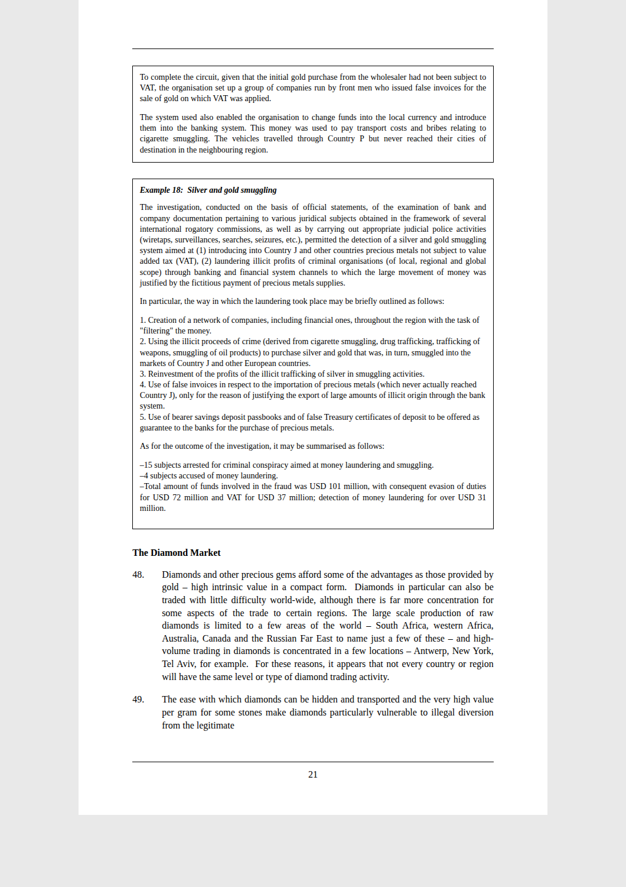To complete the circuit, given that the initial gold purchase from the wholesaler had not been subject to VAT, the organisation set up a group of companies run by front men who issued false invoices for the sale of gold on which VAT was applied.
The system used also enabled the organisation to change funds into the local currency and introduce them into the banking system. This money was used to pay transport costs and bribes relating to cigarette smuggling. The vehicles travelled through Country P but never reached their cities of destination in the neighbouring region.
Example 18: Silver and gold smuggling
The investigation, conducted on the basis of official statements, of the examination of bank and company documentation pertaining to various juridical subjects obtained in the framework of several international rogatory commissions, as well as by carrying out appropriate judicial police activities (wiretaps, surveillances, searches, seizures, etc.), permitted the detection of a silver and gold smuggling system aimed at (1) introducing into Country J and other countries precious metals not subject to value added tax (VAT), (2) laundering illicit profits of criminal organisations (of local, regional and global scope) through banking and financial system channels to which the large movement of money was justified by the fictitious payment of precious metals supplies.
In particular, the way in which the laundering took place may be briefly outlined as follows:
1. Creation of a network of companies, including financial ones, throughout the region with the task of "filtering" the money.
2. Using the illicit proceeds of crime (derived from cigarette smuggling, drug trafficking, trafficking of weapons, smuggling of oil products) to purchase silver and gold that was, in turn, smuggled into the markets of Country J and other European countries.
3. Reinvestment of the profits of the illicit trafficking of silver in smuggling activities.
4. Use of false invoices in respect to the importation of precious metals (which never actually reached Country J), only for the reason of justifying the export of large amounts of illicit origin through the bank system.
5. Use of bearer savings deposit passbooks and of false Treasury certificates of deposit to be offered as guarantee to the banks for the purchase of precious metals.
As for the outcome of the investigation, it may be summarised as follows:
–15 subjects arrested for criminal conspiracy aimed at money laundering and smuggling.
–4 subjects accused of money laundering.
–Total amount of funds involved in the fraud was USD 101 million, with consequent evasion of duties for USD 72 million and VAT for USD 37 million; detection of money laundering for over USD 31 million.
The Diamond Market
48.
Diamonds and other precious gems afford some of the advantages as those provided by gold – high intrinsic value in a compact form. Diamonds in particular can also be traded with little difficulty world-wide, although there is far more concentration for some aspects of the trade to certain regions. The large scale production of raw diamonds is limited to a few areas of the world – South Africa, western Africa, Australia, Canada and the Russian Far East to name just a few of these – and high-volume trading in diamonds is concentrated in a few locations – Antwerp, New York, Tel Aviv, for example. For these reasons, it appears that not every country or region will have the same level or type of diamond trading activity.
49.
The ease with which diamonds can be hidden and transported and the very high value per gram for some stones make diamonds particularly vulnerable to illegal diversion from the legitimate
21